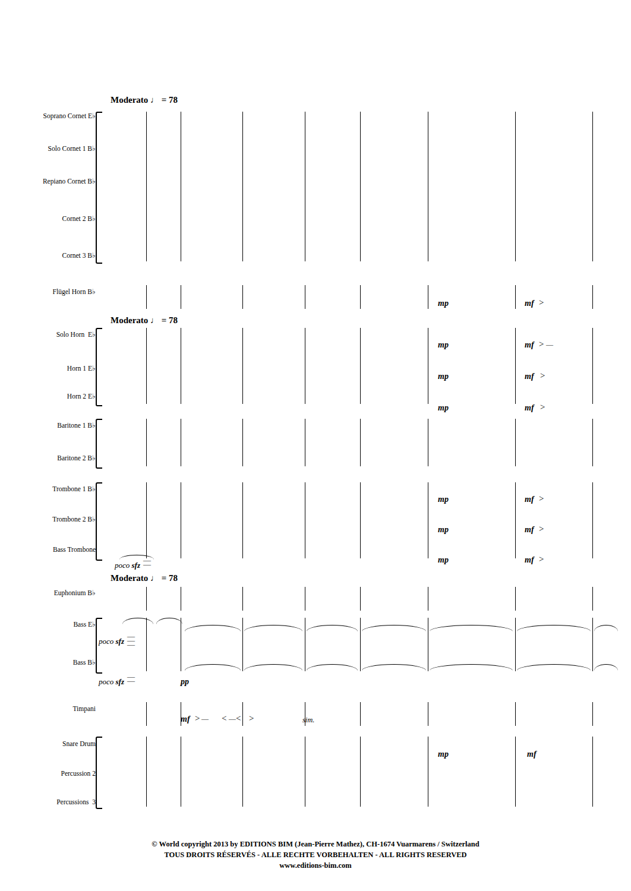Soprano Cornet E♭
Solo Cornet 1 B♭
Repiano Cornet B♭
Cornet 2 B♭
Cornet 3 B♭
Flügel Horn B♭
Solo Horn E♭
Horn 1 E♭
Horn 2 E♭
Baritone 1 B♭
Baritone 2 B♭
Trombone 1 B♭
Trombone 2 B♭
Bass Trombone
Euphonium B♭
Bass E♭
Bass B♭
Timpani
Snare Drum
Percussion 2
Percussions 3
Moderato ♩ = 78
Moderato ♩ = 78
Moderato ♩ = 78
mp
mf
>
mp
mf
>
—
mp
mf
>
mp
mf
>
mp
mf
>
mp
mf
>
mp
mf
>
poco sfz
—
—
poco sfz
—
—
—
poco sfz
—
—
pp
mf
>
—
<
—
<
>
sim.
mp
mf
© World copyright 2013 by EDITIONS BIM (Jean-Pierre Mathez), CH-1674 Vuarmarens / Switzerland
TOUS DROITS RÉSERVÉS - ALLE RECHTE VORBEHALTEN - ALL RIGHTS RESERVED
www.editions-bim.com